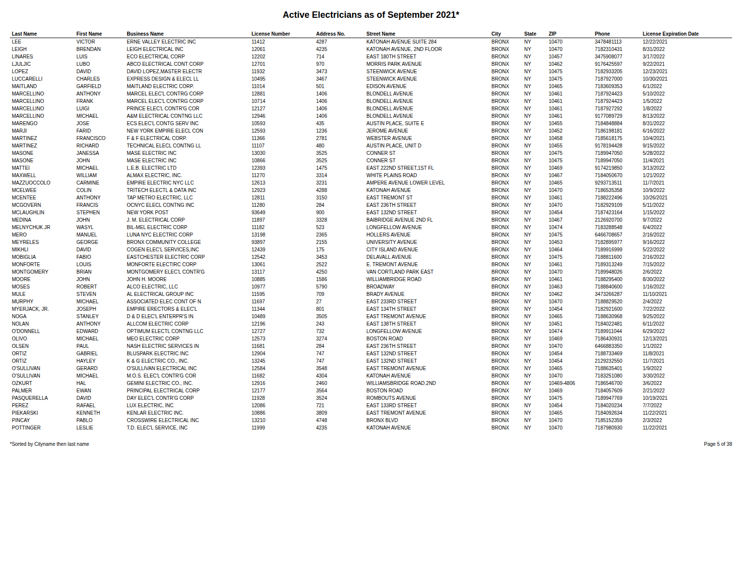Active Electricians as of September 2021*
| Last Name | First Name | Business Name | License Number | Address No. | Street Name | City | State | ZIP | Phone | License Expiration Date |
| --- | --- | --- | --- | --- | --- | --- | --- | --- | --- | --- |
| LEE | VICTOR | ERNE VALLEY ELECTRIC INC | 11412 | 4287 | KATONAH AVENUE SUITE 284 | BRONX | NY | 10470 | 3478481113 | 12/22/2021 |
| LEIGH | BRENDAN | LEIGH ELECTRICAL INC | 12061 | 4235 | KATONAH AVENUE, 2ND FLOOR | BRONX | NY | 10470 | 7182310431 | 8/31/2022 |
| LINARES | LUIS | ECO ELECTRICAL CORP | 12202 | 714 | EAST 180TH STREET | BRONX | NY | 10457 | 3475908077 | 3/17/2022 |
| LJULJIC | LUBO | ABCO ELECTRICAL CONT CORP | 12701 | 970 | MORRIS PARK AVENUE | BRONX | NY | 10462 | 9176425597 | 9/22/2021 |
| LOPEZ | DAVID | DAVID LOPEZ,MASTER ELECTR | 11932 | 3473 | STEENWICK AVENUE | BRONX | NY | 10475 | 7182933205 | 12/23/2021 |
| LUCCARELLI | CHARLES | EXPRESS DESIGN & ELECL LL | 10495 | 3467 | STEENWICK AVENUE | BRONX | NY | 10475 | 7187927000 | 10/30/2021 |
| MAITLAND | GARFIELD | MAITLAND ELECTRIC CORP. | 11014 | 501 | EDISON AVENUE | BRONX | NY | 10465 | 7183609353 | 6/1/2022 |
| MARCELLINO | ANTHONY | MARCEL ELEC'L CONTRG CORP | 12881 | 1406 | BLONDELL AVENUE | BRONX | NY | 10461 | 7187924423 | 5/10/2022 |
| MARCELLINO | FRANK | MARCEL ELEC'L CONTRG CORP | 10714 | 1406 | BLONDELL AVENUE | BRONX | NY | 10461 | 7187924423 | 1/5/2022 |
| MARCELLINO | LUIGI | PRINCE ELEC'L CONTR'G COR | 12127 | 1406 | BLONDELL AVENUE | BRONX | NY | 10461 | 7187927292 | 1/8/2022 |
| MARCELLINO | MICHAEL | A&M ELECTRICAL CONTNG LLC | 12946 | 1406 | BLONDELL AVENUE | BRONX | NY | 10461 | 9177089729 | 8/13/2022 |
| MARENGO | JOSE | ECS ELEC'L CONTG SERV INC | 10593 | 435 | AUSTIN PLACE, SUITE E | BRONX | NY | 10455 | 7184848884 | 8/31/2022 |
| MARJI | FARID | NEW YORK EMPIRE ELECL CON | 12593 | 1236 | JEROME AVENUE | BRONX | NY | 10452 | 7186198181 | 6/16/2022 |
| MARTINEZ | FRANCISCO | F & F ELECTRICAL CORP. | 11366 | 2781 | WEBSTER AVENUE | BRONX | NY | 10458 | 7185618175 | 10/4/2021 |
| MARTINEZ | RICHARD | TECHNICAL ELECL CONTNG LL | 11107 | 480 | AUSTIN PLACE, UNIT D | BRONX | NY | 10455 | 9178194428 | 9/15/2022 |
| MASONE | JANESSA | MASE ELECTRIC INC | 13030 | 3525 | CONNER ST | BRONX | NY | 10475 | 7189947050 | 5/28/2022 |
| MASONE | JOHN | MASE ELECTRIC INC | 10866 | 3525 | CONNER ST | BRONX | NY | 10475 | 7189947050 | 11/4/2021 |
| MATTEI | MICHAEL | L.E.B. ELECTRIC LTD | 12393 | 1475 | EAST 222ND STREET,1ST FL | BRONX | NY | 10469 | 9174219850 | 3/13/2022 |
| MAXWELL | WILLIAM | ALMAX ELECTRIC, INC. | 11270 | 3314 | WHITE PLAINS ROAD | BRONX | NY | 10467 | 7184050670 | 1/21/2022 |
| MAZZUOCCOLO | CARMINE | EMPIRE ELECTRIC NYC LLC | 12613 | 3231 | AMPERE AVENUE LOWER LEVEL | BRONX | NY | 10465 | 9293713511 | 11/7/2021 |
| MCELWEE | COLIN | TRITECH ELECTL & DATA INC | 12923 | 4288 | KATONAH AVENUE | BRONX | NY | 10470 | 7186535358 | 10/9/2022 |
| MCENTEE | ANTHONY | TAP METRO ELECTRIC, LLC | 12811 | 3150 | EAST TREMONT ST | BRONX | NY | 10461 | 7188222496 | 10/26/2021 |
| MCGOVERN | FRANCIS | OCNYC ELECL CONTNG INC | 11280 | 284 | EAST 236TH STREET | BRONX | NY | 10470 | 7182929109 | 5/11/2022 |
| MCLAUGHLIN | STEPHEN | NEW YORK POST | 93649 | 900 | EAST 132ND STREET | BRONX | NY | 10454 | 7187423164 | 1/15/2022 |
| MEDINA | JOHN | J. M. ELECTRICAL CORP | 11897 | 3328 | BAIBRIDGE AVENUE 2ND FL | BRONX | NY | 10467 | 2126920700 | 9/7/2022 |
| MELNYCHUK JR | WASYL | BIL-MEL ELECTRIC CORP | 11182 | 523 | LONGFELLOW AVENUE | BRONX | NY | 10474 | 7183288548 | 6/4/2022 |
| MERO | MANUEL | LUNA NYC ELECTRIC CORP | 13198 | 2365 | HOLLERS AVENUE | BRONX | NY | 10475 | 6466708657 | 2/16/2022 |
| MEYRELES | GEORGE | BRONX COMMUNITY COLLEGE | 93897 | 2155 | UNIVERSITY AVENUE | BRONX | NY | 10453 | 7182895977 | 9/16/2022 |
| MIKHLI | DAVID | COGEN ELEC'L SERVICES,INC | 12439 | 175 | CITY ISLAND AVENUE | BRONX | NY | 10464 | 7189916999 | 5/22/2022 |
| MOBIGLIA | FABIO | EASTCHESTER ELECTRIC CORP | 12542 | 3453 | DELAVALL AVENUE | BRONX | NY | 10475 | 7188811600 | 2/16/2022 |
| MONFORTE | LOUIS | MONFORTE ELECTIRC CORP | 13061 | 2522 | E. TREMONT AVENUE | BRONX | NY | 10461 | 7189313249 | 7/15/2022 |
| MONTGOMERY | BRIAN | MONTGOMERY ELEC'L CONTR'G | 13117 | 4250 | VAN CORTLAND PARK EAST | BRONX | NY | 10470 | 7189948026 | 2/6/2022 |
| MOORE | JOHN | JOHN H. MOORE | 10885 | 1586 | WILLIAMBRIDGE ROAD | BRONX | NY | 10461 | 7188295400 | 8/30/2022 |
| MOSES | ROBERT | ALCO ELECTRIC, LLC | 10977 | 5790 | BROADWAY | BRONX | NY | 10463 | 7188840600 | 1/16/2022 |
| MULE | STEVEN | AL ELECTRICAL GROUP INC | 11595 | 709 | BRADY AVENUE | BRONX | NY | 10462 | 3473266287 | 11/10/2021 |
| MURPHY | MICHAEL | ASSOCIATED ELEC CONT OF N | 11697 | 27 | EAST 233RD STREET | BRONX | NY | 10470 | 7188829520 | 2/4/2022 |
| MYERJACK, JR. | JOSEPH | EMPIRE ERECTORS & ELEC'L | 11344 | 801 | EAST 134TH STREET | BRONX | NY | 10454 | 7182921600 | 7/22/2022 |
| NOGA | STANLEY | D & D ELEC'L ENTERPR'S IN | 10489 | 3505 | EAST TREMONT AVENUE | BRONX | NY | 10465 | 7188630968 | 9/25/2022 |
| NOLAN | ANTHONY | ALLCOM ELECTRIC CORP | 12196 | 243 | EAST 138TH STREET | BRONX | NY | 10451 | 7184022481 | 6/11/2022 |
| O'DONNELL | EDWARD | OPTIMUM ELECTL CONTNG LLC | 12727 | 732 | LONGFELLOW AVENUE | BRONX | NY | 10474 | 7189911044 | 6/29/2022 |
| OLIVO | MICHAEL | MEO ELECTRIC CORP | 12573 | 3274 | BOSTON ROAD | BRONX | NY | 10469 | 7186430931 | 12/13/2021 |
| OLSEN | PAUL | NASH ELECTRIC SERVICES IN | 11681 | 284 | EAST 236TH STREET | BRONX | NY | 10470 | 6466883350 | 1/1/2022 |
| ORTIZ | GABRIEL | BLUSPARK ELECTRIC INC | 12904 | 747 | EAST 132ND STREET | BRONX | NY | 10454 | 7188733469 | 11/8/2021 |
| ORTIZ | HAYLEY | K & G ELECTRIC CO., INC. | 13245 | 747 | EAST 132ND STREET | BRONX | NY | 10454 | 2129232550 | 11/7/2021 |
| O'SULLIVAN | GERARD | O'SULLIVAN ELECTRICAL INC | 12584 | 3548 | EAST TREMONT AVENUE | BRONX | NY | 10465 | 7188635401 | 1/9/2022 |
| O'SULLIVAN | MICHAEL | M.O.S. ELEC'L CONTR'G COR | 11682 | 4304 | KATONAH AVENUE | BRONX | NY | 10470 | 7183251080 | 3/30/2022 |
| OZKURT | HAL | GEMINI ELECTRIC CO., INC. | 12916 | 2460 | WILLIAMSBRIDGE ROAD.2ND | BRONX | NY | 10469-4806 | 7186546700 | 3/6/2022 |
| PALMER | EWAN | PRINCIPAL ELECTRICAL CORP | 12177 | 3564 | BOSTON ROAD | BRONX | NY | 10469 | 7184057609 | 2/21/2022 |
| PASQUERELLA | DAVID | DAY ELEC'L CONTR'G CORP | 11928 | 3524 | ROMBOUTS AVENUE | BRONX | NY | 10475 | 7189947769 | 10/19/2021 |
| PEREZ | RAFAEL | LUX ELECTRIC, INC | 12086 | 721 | EAST 133RD STREET | BRONX | NY | 10454 | 7184020234 | 7/7/2022 |
| PIEKARSKI | KENNETH | KENLAR ELECTRIC INC. | 10886 | 3809 | EAST TREMONT AVENUE | BRONX | NY | 10465 | 7184092634 | 11/22/2021 |
| PINCAY | PABLO | CROSSWIRE ELECTRICAL INC | 13210 | 4748 | BRONX BLVD | BRONX | NY | 10470 | 7185152359 | 2/3/2022 |
| POTTINGER | LESLIE | T.D. ELEC'L SERVICE, INC | 11999 | 4235 | KATONAH AVENUE | BRONX | NY | 10470 | 7187980930 | 11/22/2021 |
*Sorted by Cityname then last name Page 5 of 38